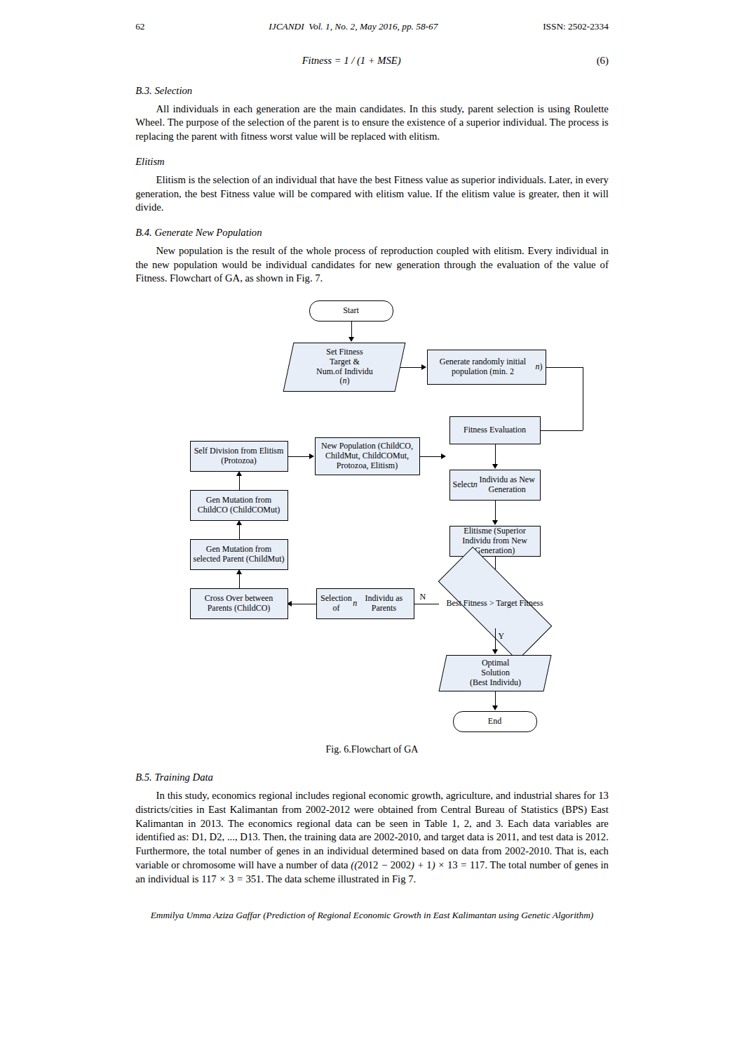62
IJCANDI Vol. 1, No. 2, May 2016, pp. 58-67
ISSN: 2502-2334
Fitness = 1 / (1 + MSE)
(6)
B.3. Selection
All individuals in each generation are the main candidates. In this study, parent selection is using Roulette Wheel. The purpose of the selection of the parent is to ensure the existence of a superior individual. The process is replacing the parent with fitness worst value will be replaced with elitism.
Elitism
Elitism is the selection of an individual that have the best Fitness value as superior individuals. Later, in every generation, the best Fitness value will be compared with elitism value. If the elitism value is greater, then it will divide.
B.4. Generate New Population
New population is the result of the whole process of reproduction coupled with elitism. Every individual in the new population would be individual candidates for new generation through the evaluation of the value of Fitness. Flowchart of GA, as shown in Fig. 7.
Start
Set Fitness
Target &
Num.of Individu
(n)
Generate randomly initial population (min. 2n)
Fitness Evaluation
Select n Individu as New Generation
Elitisme (Superior Individu from New Generation)
Best Fitness > Target Fitness
N
Y
Optimal
Solution
(Best Individu)
End
Selection of n Individu as Parents
Cross Over between Parents (ChildCO)
Gen Mutation from selected Parent (ChildMut)
Gen Mutation from ChildCO (ChildCOMut)
Self Division from Elitism (Protozoa)
New Population (ChildCO, ChildMut, ChildCOMut, Protozoa, Elitism)
Fig. 6.Flowchart of GA
B.5. Training Data
In this study, economics regional includes regional economic growth, agriculture, and industrial shares for 13 districts/cities in East Kalimantan from 2002-2012 were obtained from Central Bureau of Statistics (BPS) East Kalimantan in 2013. The economics regional data can be seen in Table 1, 2, and 3. Each data variables are identified as: D1, D2, ..., D13. Then, the training data are 2002-2010, and target data is 2011, and test data is 2012. Furthermore, the total number of genes in an individual determined based on data from 2002-2010. That is, each variable or chromosome will have a number of data ((2012 − 2002) + 1) × 13 = 117. The total number of genes in an individual is 117 × 3 = 351. The data scheme illustrated in Fig 7.
Emmilya Umma Aziza Gaffar (Prediction of Regional Economic Growth in East Kalimantan using Genetic Algorithm)